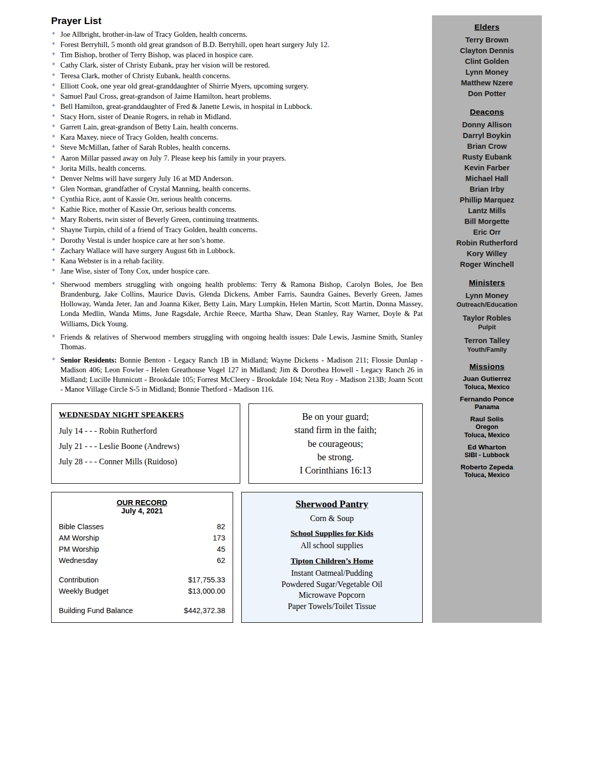Prayer List
Joe Allbright, brother-in-law of Tracy Golden, health concerns.
Forest Berryhill, 5 month old great grandson of B.D. Berryhill, open heart surgery July 12.
Tim Bishop, brother of Terry Bishop, was placed in hospice care.
Cathy Clark, sister of Christy Eubank, pray her vision will be restored.
Teresa Clark, mother of Christy Eubank, health concerns.
Elliott Cook, one year old great-granddaughter of Shirrie Myers, upcoming surgery.
Samuel Paul Cross, great-grandson of Jaime Hamilton, heart problems.
Bell Hamilton, great-granddaughter of Fred & Janette Lewis, in hospital in Lubbock.
Stacy Horn, sister of Deanie Rogers, in rehab in Midland.
Garrett Lain, great-grandson of Betty Lain, health concerns.
Kara Maxey, niece of Tracy Golden, health concerns.
Steve McMillan, father of Sarah Robles, health concerns.
Aaron Millar passed away on July 7. Please keep his family in your prayers.
Jorita Mills, health concerns.
Denver Nelms will have surgery July 16 at MD Anderson.
Glen Norman, grandfather of Crystal Manning, health concerns.
Cynthia Rice, aunt of Kassie Orr, serious health concerns.
Kathie Rice, mother of Kassie Orr, serious health concerns.
Mary Roberts, twin sister of Beverly Green, continuing treatments.
Shayne Turpin, child of a friend of Tracy Golden, health concerns.
Dorothy Vestal is under hospice care at her son’s home.
Zachary Wallace will have surgery August 6th in Lubbock.
Kana Webster is in a rehab facility.
Jane Wise, sister of Tony Cox, under hospice care.
Sherwood members struggling with ongoing health problems: Terry & Ramona Bishop, Carolyn Boles, Joe Ben Brandenburg, Jake Collins, Maurice Davis, Glenda Dickens, Amber Farris, Saundra Gaines, Beverly Green, James Holloway, Wanda Jeter, Jan and Joanna Kiker, Betty Lain, Mary Lumpkin, Helen Martin, Scott Martin, Donna Massey, Londa Medlin, Wanda Mims, June Ragsdale, Archie Reece, Martha Shaw, Dean Stanley, Ray Warner, Doyle & Pat Williams, Dick Young.
Friends & relatives of Sherwood members struggling with ongoing health issues: Dale Lewis, Jasmine Smith, Stanley Thomas.
Senior Residents: Bonnie Benton - Legacy Ranch 1B in Midland; Wayne Dickens - Madison 211; Flossie Dunlap - Madison 406; Leon Fowler - Helen Greathouse Vogel 127 in Midland; Jim & Dorothea Howell - Legacy Ranch 26 in Midland; Lucille Hunnicutt - Brookdale 105; Forrest McCleery - Brookdale 104; Neta Roy - Madison 213B; Joann Scott - Manor Village Circle S-5 in Midland; Bonnie Thetford - Madison 116.
WEDNESDAY NIGHT SPEAKERS
July 14 - - - Robin Rutherford
July 21 - - - Leslie Boone (Andrews)
July 28 - - - Conner Mills (Ruidoso)
Be on your guard;
stand firm in the faith;
be courageous;
be strong.
I Corinthians 16:13
OUR RECORD
July 4, 2021
| Bible Classes | 82 |
| AM Worship | 173 |
| PM Worship | 45 |
| Wednesday | 62 |
| Contribution | $17,755.33 |
| Weekly Budget | $13,000.00 |
| Building Fund Balance | $442,372.38 |
Sherwood Pantry
Corn & Soup
School Supplies for Kids
All school supplies
Tipton Children’s Home
Instant Oatmeal/Pudding
Powdered Sugar/Vegetable Oil
Microwave Popcorn
Paper Towels/Toilet Tissue
Elders
Terry Brown
Clayton Dennis
Clint Golden
Lynn Money
Matthew Nzere
Don Potter
Deacons
Donny Allison
Darryl Boykin
Brian Crow
Rusty Eubank
Kevin Farber
Michael Hall
Brian Irby
Phillip Marquez
Lantz Mills
Bill Morgette
Eric Orr
Robin Rutherford
Kory Willey
Roger Winchell
Ministers
Lynn Money
Outreach/Education
Taylor Robles
Pulpit
Terron Talley
Youth/Family
Missions
Juan Gutierrez
Toluca, Mexico
Fernando Ponce
Panama
Raul Solis
Oregon
Toluca, Mexico
Ed Wharton
SIBI - Lubbock
Roberto Zepeda
Toluca, Mexico